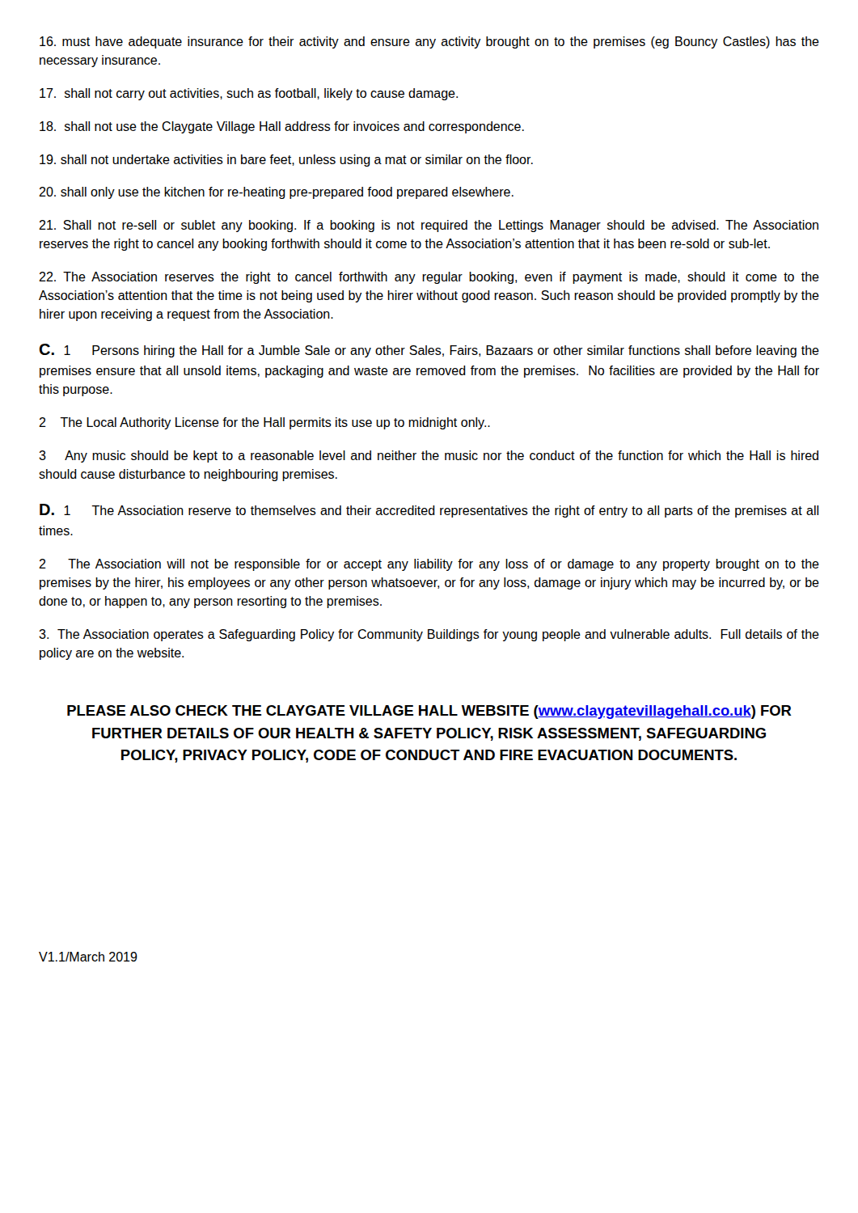16. must have adequate insurance for their activity and ensure any activity brought on to the premises (eg Bouncy Castles) has the necessary insurance.
17. shall not carry out activities, such as football, likely to cause damage.
18. shall not use the Claygate Village Hall address for invoices and correspondence.
19. shall not undertake activities in bare feet, unless using a mat or similar on the floor.
20. shall only use the kitchen for re-heating pre-prepared food prepared elsewhere.
21. Shall not re-sell or sublet any booking. If a booking is not required the Lettings Manager should be advised. The Association reserves the right to cancel any booking forthwith should it come to the Association’s attention that it has been re-sold or sub-let.
22. The Association reserves the right to cancel forthwith any regular booking, even if payment is made, should it come to the Association’s attention that the time is not being used by the hirer without good reason. Such reason should be provided promptly by the hirer upon receiving a request from the Association.
C. 1 Persons hiring the Hall for a Jumble Sale or any other Sales, Fairs, Bazaars or other similar functions shall before leaving the premises ensure that all unsold items, packaging and waste are removed from the premises. No facilities are provided by the Hall for this purpose.
2 The Local Authority License for the Hall permits its use up to midnight only..
3 Any music should be kept to a reasonable level and neither the music nor the conduct of the function for which the Hall is hired should cause disturbance to neighbouring premises.
D. 1 The Association reserve to themselves and their accredited representatives the right of entry to all parts of the premises at all times.
2 The Association will not be responsible for or accept any liability for any loss of or damage to any property brought on to the premises by the hirer, his employees or any other person whatsoever, or for any loss, damage or injury which may be incurred by, or be done to, or happen to, any person resorting to the premises.
3. The Association operates a Safeguarding Policy for Community Buildings for young people and vulnerable adults. Full details of the policy are on the website.
PLEASE ALSO CHECK THE CLAYGATE VILLAGE HALL WEBSITE (www.claygatevillagehall.co.uk) FOR FURTHER DETAILS OF OUR HEALTH & SAFETY POLICY, RISK ASSESSMENT, SAFEGUARDING POLICY, PRIVACY POLICY, CODE OF CONDUCT AND FIRE EVACUATION DOCUMENTS.
V1.1/March 2019